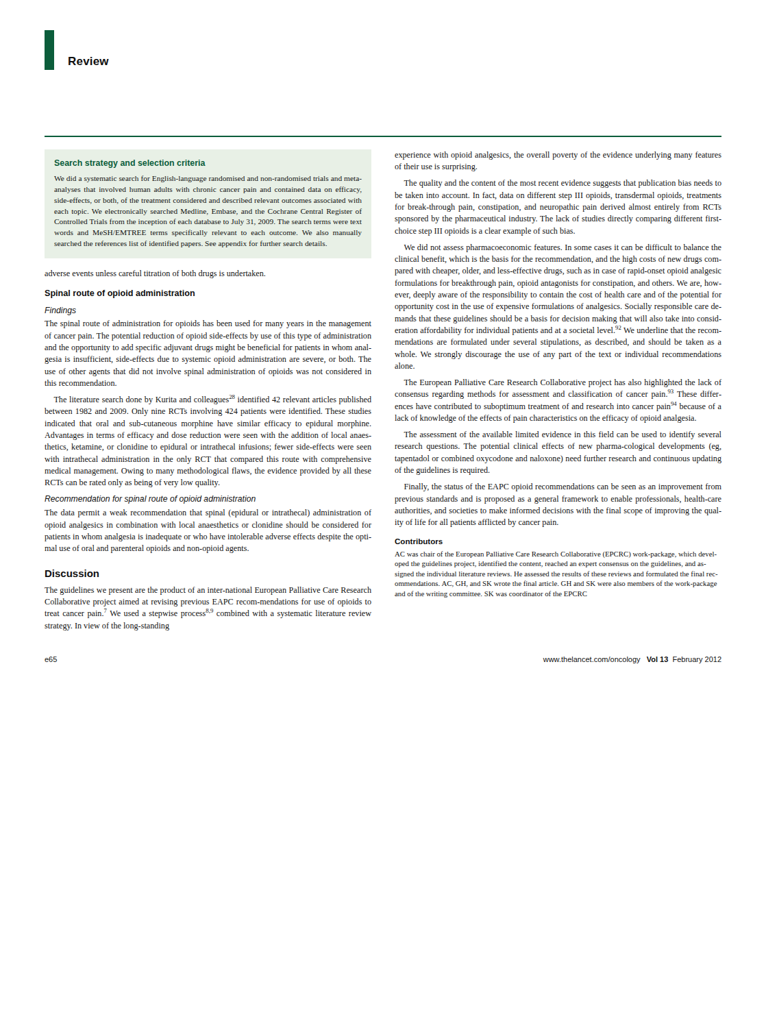Review
Search strategy and selection criteria
We did a systematic search for English-language randomised and non-randomised trials and meta-analyses that involved human adults with chronic cancer pain and contained data on efficacy, side-effects, or both, of the treatment considered and described relevant outcomes associated with each topic. We electronically searched Medline, Embase, and the Cochrane Central Register of Controlled Trials from the inception of each database to July 31, 2009. The search terms were text words and MeSH/EMTREE terms specifically relevant to each outcome. We also manually searched the references list of identified papers. See appendix for further search details.
adverse events unless careful titration of both drugs is undertaken.
Spinal route of opioid administration
Findings
The spinal route of administration for opioids has been used for many years in the management of cancer pain. The potential reduction of opioid side-effects by use of this type of administration and the opportunity to add specific adjuvant drugs might be beneficial for patients in whom analgesia is insufficient, side-effects due to systemic opioid administration are severe, or both. The use of other agents that did not involve spinal administration of opioids was not considered in this recommendation.
The literature search done by Kurita and colleagues28 identified 42 relevant articles published between 1982 and 2009. Only nine RCTs involving 424 patients were identified. These studies indicated that oral and sub-cutaneous morphine have similar efficacy to epidural morphine. Advantages in terms of efficacy and dose reduction were seen with the addition of local anaesthetics, ketamine, or clonidine to epidural or intrathecal infusions; fewer side-effects were seen with intrathecal administration in the only RCT that compared this route with comprehensive medical management. Owing to many methodological flaws, the evidence provided by all these RCTs can be rated only as being of very low quality.
Recommendation for spinal route of opioid administration
The data permit a weak recommendation that spinal (epidural or intrathecal) administration of opioid analgesics in combination with local anaesthetics or clonidine should be considered for patients in whom analgesia is inadequate or who have intolerable adverse effects despite the optimal use of oral and parenteral opioids and non-opioid agents.
Discussion
The guidelines we present are the product of an inter-national European Palliative Care Research Collaborative project aimed at revising previous EAPC recom-mendations for use of opioids to treat cancer pain.7 We used a stepwise process8,9 combined with a systematic literature review strategy. In view of the long-standing
experience with opioid analgesics, the overall poverty of the evidence underlying many features of their use is surprising.
The quality and the content of the most recent evidence suggests that publication bias needs to be taken into account. In fact, data on different step III opioids, transdermal opioids, treatments for break-through pain, constipation, and neuropathic pain derived almost entirely from RCTs sponsored by the pharmaceutical industry. The lack of studies directly comparing different first-choice step III opioids is a clear example of such bias.
We did not assess pharmacoeconomic features. In some cases it can be difficult to balance the clinical benefit, which is the basis for the recommendation, and the high costs of new drugs compared with cheaper, older, and less-effective drugs, such as in case of rapid-onset opioid analgesic formulations for breakthrough pain, opioid antagonists for constipation, and others. We are, however, deeply aware of the responsibility to contain the cost of health care and of the potential for opportunity cost in the use of expensive formulations of analgesics. Socially responsible care demands that these guidelines should be a basis for decision making that will also take into consideration affordability for individual patients and at a societal level.92 We underline that the recommendations are formulated under several stipulations, as described, and should be taken as a whole. We strongly discourage the use of any part of the text or individual recommendations alone.
The European Palliative Care Research Collaborative project has also highlighted the lack of consensus regarding methods for assessment and classification of cancer pain.93 These differences have contributed to suboptimum treatment of and research into cancer pain94 because of a lack of knowledge of the effects of pain characteristics on the efficacy of opioid analgesia.
The assessment of the available limited evidence in this field can be used to identify several research questions. The potential clinical effects of new pharma-cological developments (eg, tapentadol or combined oxycodone and naloxone) need further research and continuous updating of the guidelines is required.
Finally, the status of the EAPC opioid recommendations can be seen as an improvement from previous standards and is proposed as a general framework to enable professionals, health-care authorities, and societies to make informed decisions with the final scope of improving the quality of life for all patients afflicted by cancer pain.
Contributors
AC was chair of the European Palliative Care Research Collaborative (EPCRC) work-package, which developed the guidelines project, identified the content, reached an expert consensus on the guidelines, and assigned the individual literature reviews. He assessed the results of these reviews and formulated the final recommendations. AC, GH, and SK wrote the final article. GH and SK were also members of the work-package and of the writing committee. SK was coordinator of the EPCRC
e65
www.thelancet.com/oncology Vol 13 February 2012